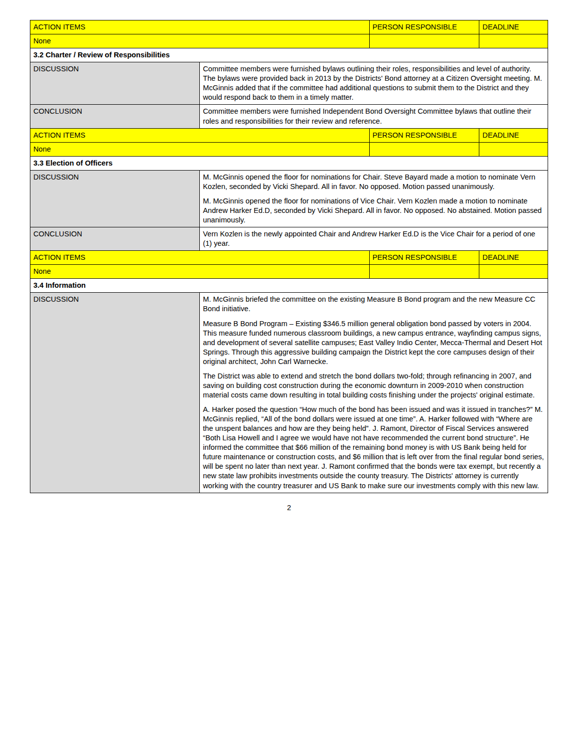| ACTION ITEMS | PERSON RESPONSIBLE | DEADLINE |
| None | | |
| 3.2 Charter / Review of Responsibilities |
| DISCUSSION | Committee members were furnished bylaws outlining their roles, responsibilities and level of authority. The bylaws were provided back in 2013 by the Districts' Bond attorney at a Citizen Oversight meeting. M. McGinnis added that if the committee had additional questions to submit them to the District and they would respond back to them in a timely matter. |
| CONCLUSION | Committee members were furnished Independent Bond Oversight Committee bylaws that outline their roles and responsibilities for their review and reference. |
| ACTION ITEMS | PERSON RESPONSIBLE | DEADLINE |
| None | | |
| 3.3 Election of Officers |
| DISCUSSION | M. McGinnis opened the floor for nominations for Chair. Steve Bayard made a motion to nominate Vern Kozlen, seconded by Vicki Shepard. All in favor. No opposed. Motion passed unanimously. M. McGinnis opened the floor for nominations of Vice Chair. Vern Kozlen made a motion to nominate Andrew Harker Ed.D, seconded by Vicki Shepard. All in favor. No opposed. No abstained. Motion passed unanimously. |
| CONCLUSION | Vern Kozlen is the newly appointed Chair and Andrew Harker Ed.D is the Vice Chair for a period of one (1) year. |
| ACTION ITEMS | PERSON RESPONSIBLE | DEADLINE |
| None | | |
| 3.4 Information |
| DISCUSSION | M. McGinnis briefed the committee on the existing Measure B Bond program and the new Measure CC Bond initiative. Measure B Bond Program – Existing $346.5 million general obligation bond passed by voters in 2004. This measure funded numerous classroom buildings, a new campus entrance, wayfinding campus signs, and development of several satellite campuses; East Valley Indio Center, Mecca-Thermal and Desert Hot Springs. Through this aggressive building campaign the District kept the core campuses design of their original architect, John Carl Warnecke. The District was able to extend and stretch the bond dollars two-fold; through refinancing in 2007, and saving on building cost construction during the economic downturn in 2009-2010 when construction material costs came down resulting in total building costs finishing under the projects' original estimate. A. Harker posed the question “How much of the bond has been issued and was it issued in tranches?” M. McGinnis replied, “All of the bond dollars were issued at one time”. A. Harker followed with “Where are the unspent balances and how are they being held”. J. Ramont, Director of Fiscal Services answered “Both Lisa Howell and I agree we would have not have recommended the current bond structure”. He informed the committee that $66 million of the remaining bond money is with US Bank being held for future maintenance or construction costs, and $6 million that is left over from the final regular bond series, will be spent no later than next year. J. Ramont confirmed that the bonds were tax exempt, but recently a new state law prohibits investments outside the county treasury. The Districts' attorney is currently working with the country treasurer and US Bank to make sure our investments comply with this new law. |
2